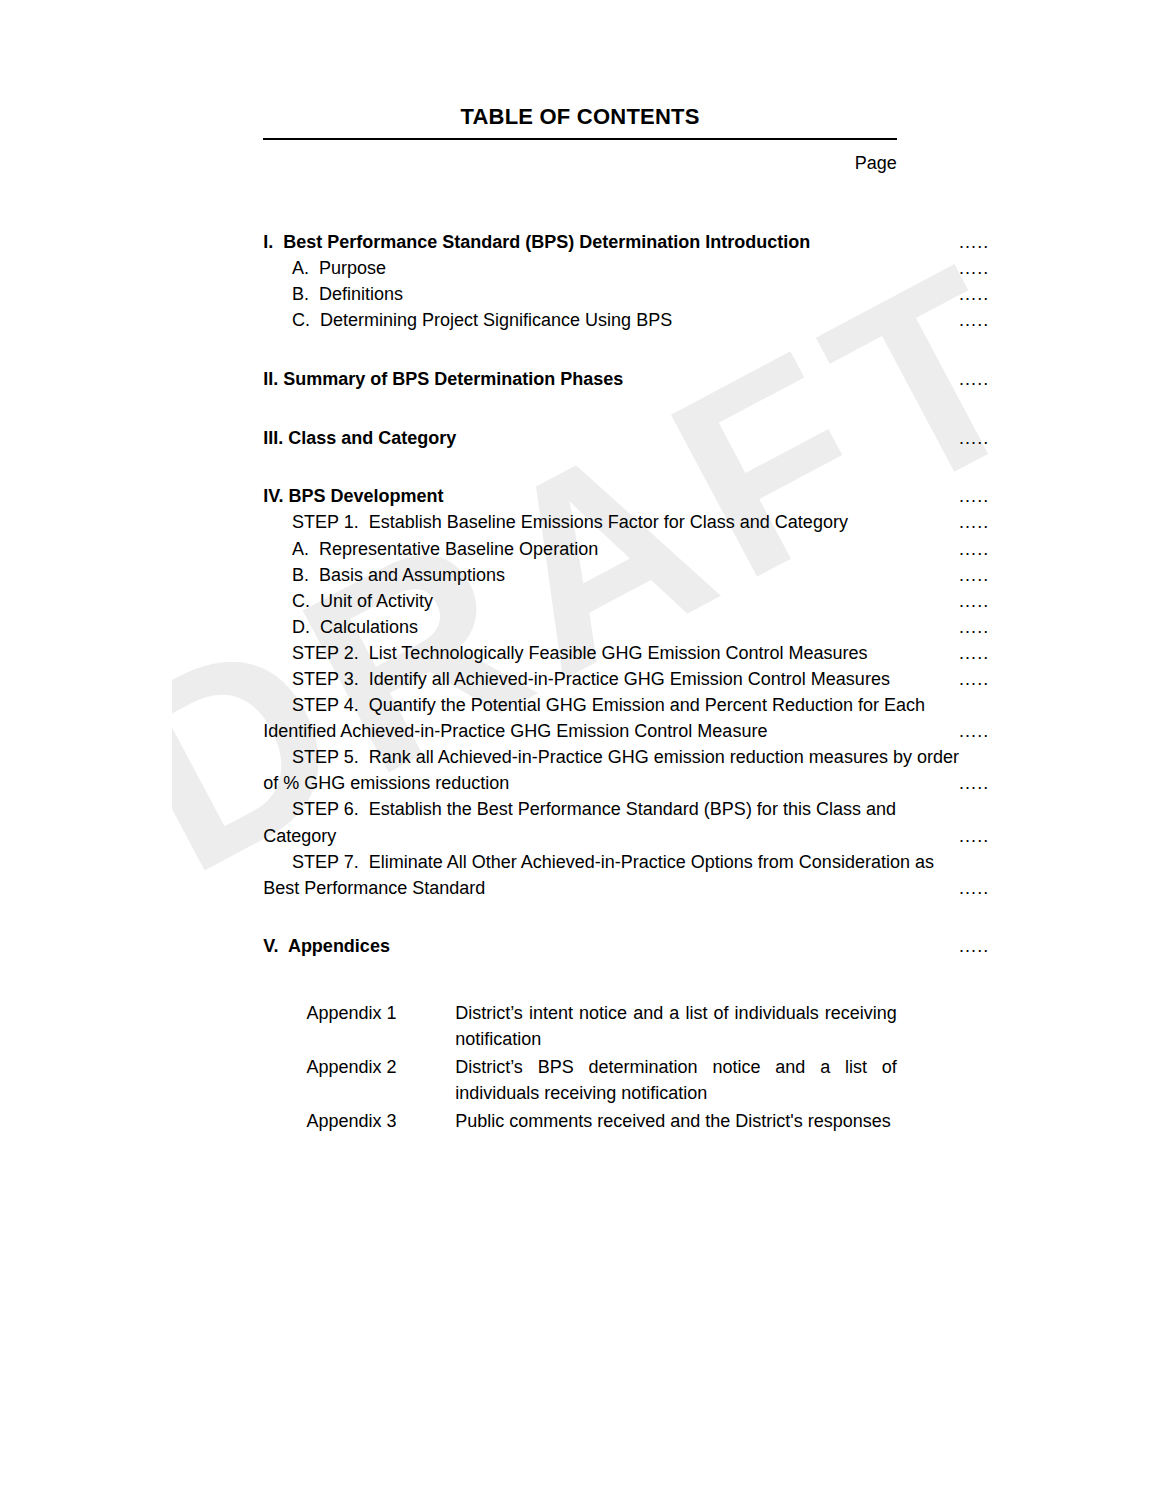DRAFT
TABLE OF CONTENTS
Page
| I. Best Performance Standard (BPS) Determination Introduction | ......................... | 1 |
| A. Purpose | ......................................................................................................... | 1 |
| B. Definitions | .................................................................................................... | 1 |
| C. Determining Project Significance Using BPS | ................................................. | 2 |
| II. Summary of BPS Determination Phases | ............................................................. | 2 |
| III. Class and Category | ................................................................................................ | 3 |
| IV. BPS Development | ................................................................................................... | 4 |
| STEP 1. Establish Baseline Emissions Factor for Class and Category | ................... | 4 |
| A. Representative Baseline Operation | ................................................................ | 4 |
| B. Basis and Assumptions | ..................................................................................... | 6 |
| C. Unit of Activity | .................................................................................................. | 7 |
| D. Calculations | ....................................................................................................... | 7 |
| STEP 2. List Technologically Feasible GHG Emission Control Measures | ............... | 8 |
| STEP 3. Identify all Achieved-in-Practice GHG Emission Control Measures | ........... | 9 |
| STEP 4. Quantify the Potential GHG Emission and Percent Reduction for Each | | |
| Identified Achieved-in-Practice GHG Emission Control Measure | ............ | 11 |
| STEP 5. Rank all Achieved-in-Practice GHG emission reduction measures by order | | |
| of % GHG emissions reduction | .............................................................. | 13 |
| STEP 6. Establish the Best Performance Standard (BPS) for this Class and | | |
| Category | ..................................................................................................... | 14 |
| STEP 7. Eliminate All Other Achieved-in-Practice Options from Consideration as | | |
| Best Performance Standard | ..................................................................... | 15 |
| V. Appendices | ....................................................................................................... | 15 |
Appendix 1
District’s intent notice and a list of individuals receiving notification
Appendix 2
District’s BPS determination notice and a list of individuals receiving notification
Appendix 3
Public comments received and the District's responses